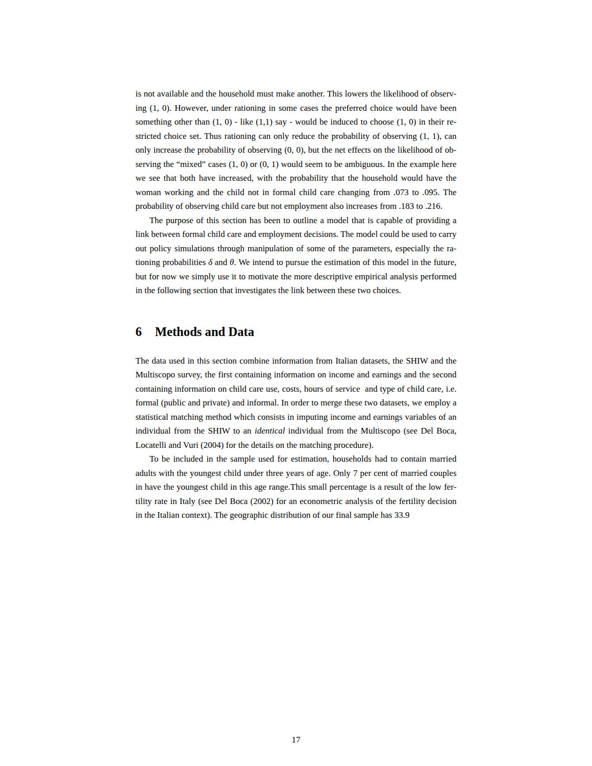is not available and the household must make another. This lowers the likelihood of observing (1, 0). However, under rationing in some cases the preferred choice would have been something other than (1, 0) - like (1,1) say - would be induced to choose (1, 0) in their restricted choice set. Thus rationing can only reduce the probability of observing (1, 1), can only increase the probability of observing (0, 0), but the net effects on the likelihood of observing the “mixed” cases (1, 0) or (0, 1) would seem to be ambiguous. In the example here we see that both have increased, with the probability that the household would have the woman working and the child not in formal child care changing from .073 to .095. The probability of observing child care but not employment also increases from .183 to .216.
The purpose of this section has been to outline a model that is capable of providing a link between formal child care and employment decisions. The model could be used to carry out policy simulations through manipulation of some of the parameters, especially the rationing probabilities δ and θ. We intend to pursue the estimation of this model in the future, but for now we simply use it to motivate the more descriptive empirical analysis performed in the following section that investigates the link between these two choices.
6 Methods and Data
The data used in this section combine information from Italian datasets, the SHIW and the Multiscopo survey, the first containing information on income and earnings and the second containing information on child care use, costs, hours of service and type of child care, i.e. formal (public and private) and informal. In order to merge these two datasets, we employ a statistical matching method which consists in imputing income and earnings variables of an individual from the SHIW to an identical individual from the Multiscopo (see Del Boca, Locatelli and Vuri (2004) for the details on the matching procedure).
To be included in the sample used for estimation, households had to contain married adults with the youngest child under three years of age. Only 7 per cent of married couples in have the youngest child in this age range.This small percentage is a result of the low fertility rate in Italy (see Del Boca (2002) for an econometric analysis of the fertility decision in the Italian context). The geographic distribution of our final sample has 33.9
17